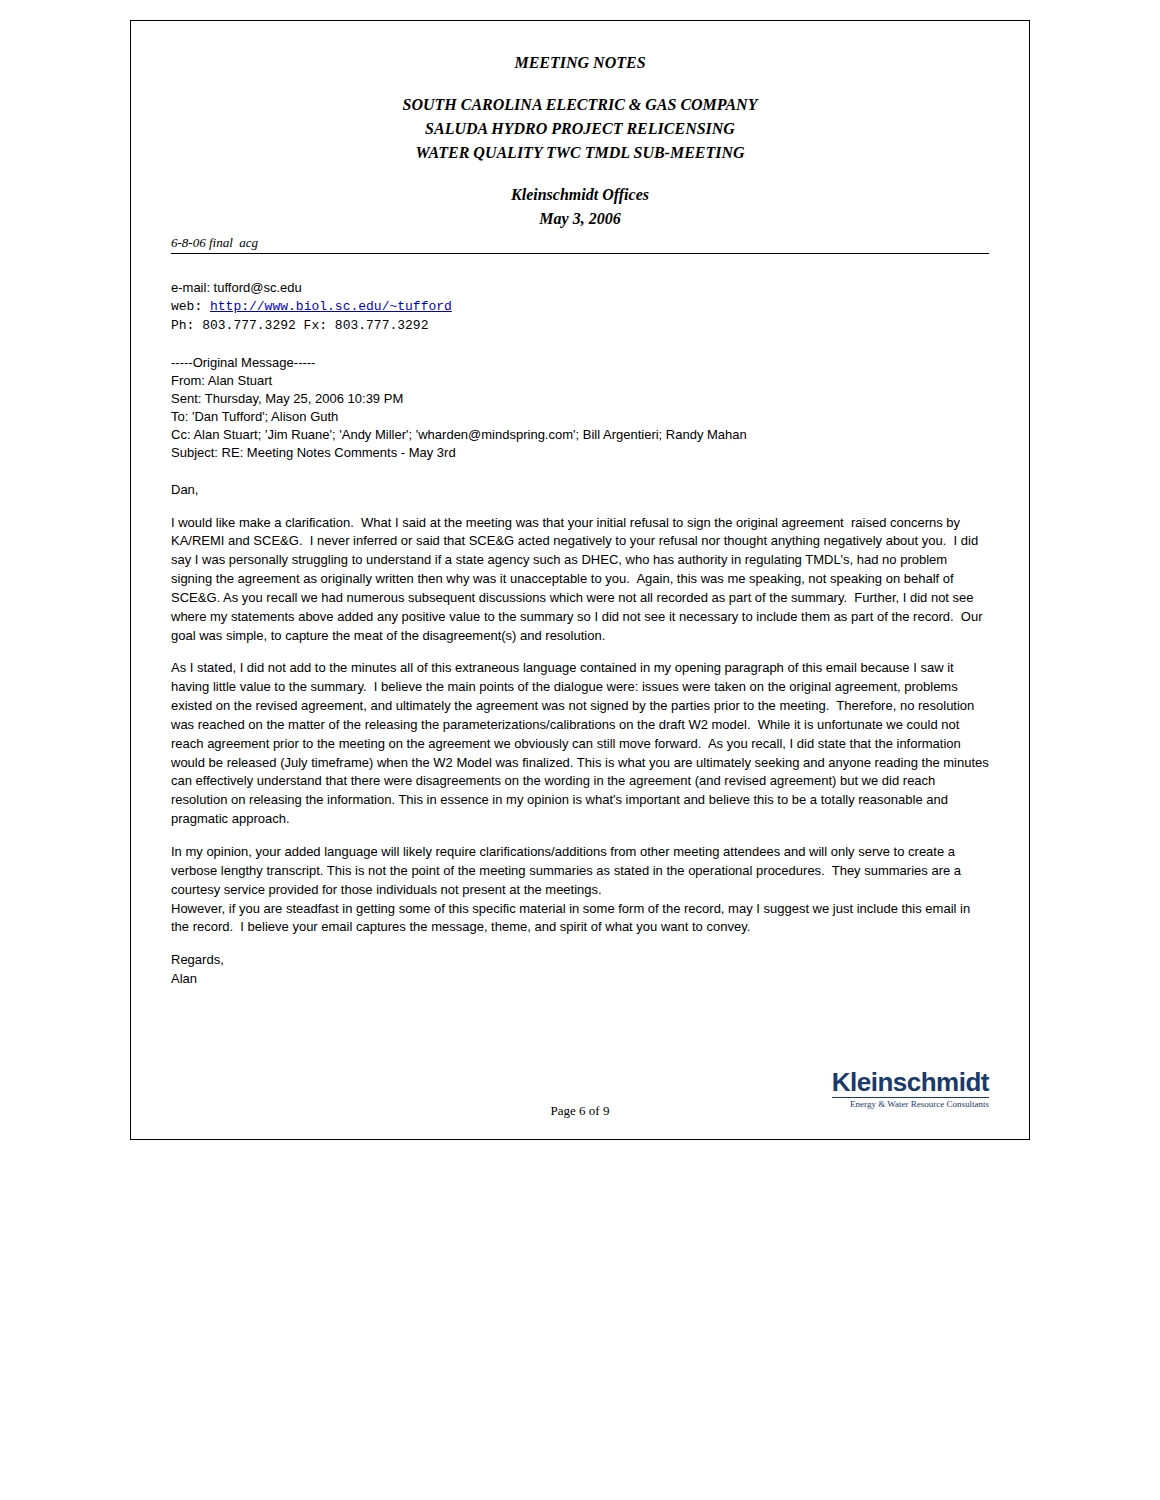MEETING NOTES
SOUTH CAROLINA ELECTRIC & GAS COMPANY
SALUDA HYDRO PROJECT RELICENSING
WATER QUALITY TWC TMDL SUB-MEETING
Kleinschmidt Offices
May 3, 2006
6-8-06 final acg
e-mail: tufford@sc.edu
web: http://www.biol.sc.edu/~tufford
Ph: 803.777.3292 Fx: 803.777.3292
-----Original Message-----
From: Alan Stuart
Sent: Thursday, May 25, 2006 10:39 PM
To: 'Dan Tufford'; Alison Guth
Cc: Alan Stuart; 'Jim Ruane'; 'Andy Miller'; 'wharden@mindspring.com'; Bill Argentieri; Randy Mahan
Subject: RE: Meeting Notes Comments - May 3rd
Dan,
I would like make a clarification. What I said at the meeting was that your initial refusal to sign the original agreement raised concerns by KA/REMI and SCE&G. I never inferred or said that SCE&G acted negatively to your refusal nor thought anything negatively about you. I did say I was personally struggling to understand if a state agency such as DHEC, who has authority in regulating TMDL's, had no problem signing the agreement as originally written then why was it unacceptable to you. Again, this was me speaking, not speaking on behalf of SCE&G. As you recall we had numerous subsequent discussions which were not all recorded as part of the summary. Further, I did not see where my statements above added any positive value to the summary so I did not see it necessary to include them as part of the record. Our goal was simple, to capture the meat of the disagreement(s) and resolution.
As I stated, I did not add to the minutes all of this extraneous language contained in my opening paragraph of this email because I saw it having little value to the summary. I believe the main points of the dialogue were: issues were taken on the original agreement, problems existed on the revised agreement, and ultimately the agreement was not signed by the parties prior to the meeting. Therefore, no resolution was reached on the matter of the releasing the parameterizations/calibrations on the draft W2 model. While it is unfortunate we could not reach agreement prior to the meeting on the agreement we obviously can still move forward. As you recall, I did state that the information would be released (July timeframe) when the W2 Model was finalized. This is what you are ultimately seeking and anyone reading the minutes can effectively understand that there were disagreements on the wording in the agreement (and revised agreement) but we did reach resolution on releasing the information. This in essence in my opinion is what's important and believe this to be a totally reasonable and pragmatic approach.
In my opinion, your added language will likely require clarifications/additions from other meeting attendees and will only serve to create a verbose lengthy transcript. This is not the point of the meeting summaries as stated in the operational procedures. They summaries are a courtesy service provided for those individuals not present at the meetings.
However, if you are steadfast in getting some of this specific material in some form of the record, may I suggest we just include this email in the record. I believe your email captures the message, theme, and spirit of what you want to convey.
Regards,
Alan
Page 6 of 9
Kleinschmidt
Energy & Water Resource Consultants